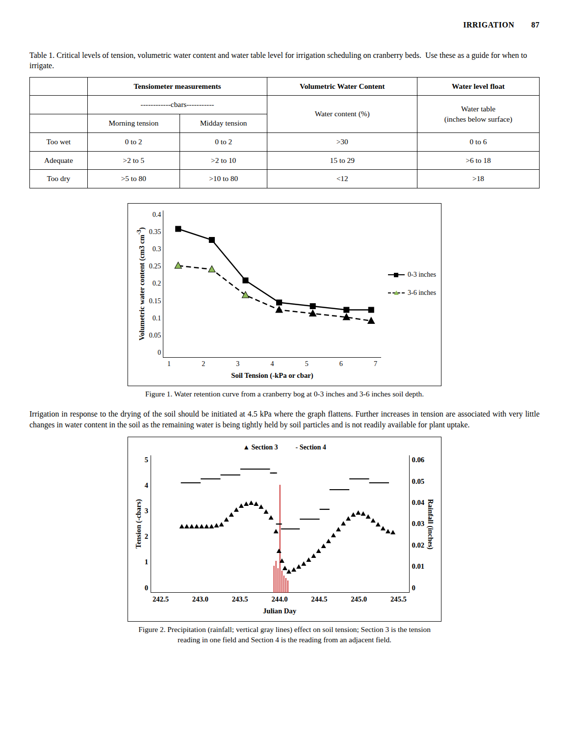IRRIGATION 87
Table 1. Critical levels of tension, volumetric water content and water table level for irrigation scheduling on cranberry beds. Use these as a guide for when to irrigate.
| | Tensiometer measurements | Volumetric Water Content | Water level float |
| | ------------cbars----------- | Water content (%) | Water table (inches below surface) |
| | Morning tension | Midday tension |
| Too wet | 0 to 2 | 0 to 2 | >30 | 0 to 6 |
| Adequate | >2 to 5 | >2 to 10 | 15 to 29 | >6 to 18 |
| Too dry | >5 to 80 | >10 to 80 | <12 | >18 |
Volumetric water content (cm3 cm-3)
0.4
0.35
0.3
0.25
0.2
0.15
0.1
0.05
0
0-3 inches
3-6 inches
1234567
Soil Tension (-kPa or cbar)
Figure 1. Water retention curve from a cranberry bog at 0-3 inches and 3-6 inches soil depth.
Irrigation in response to the drying of the soil should be initiated at 4.5 kPa where the graph flattens. Further increases in tension are associated with very little changes in water content in the soil as the remaining water is being tightly held by soil particles and is not readily available for plant uptake.
▲ Section 3- Section 4
Tension (-cbars)
5
4
3
2
1
0
0.06
0.05
0.04
0.03
0.02
0.01
0
Rainfall (inches)
242.5243.0243.5244.0244.5245.0245.5
Julian Day
Figure 2. Precipitation (rainfall; vertical gray lines) effect on soil tension; Section 3 is the tension
reading in one field and Section 4 is the reading from an adjacent field.